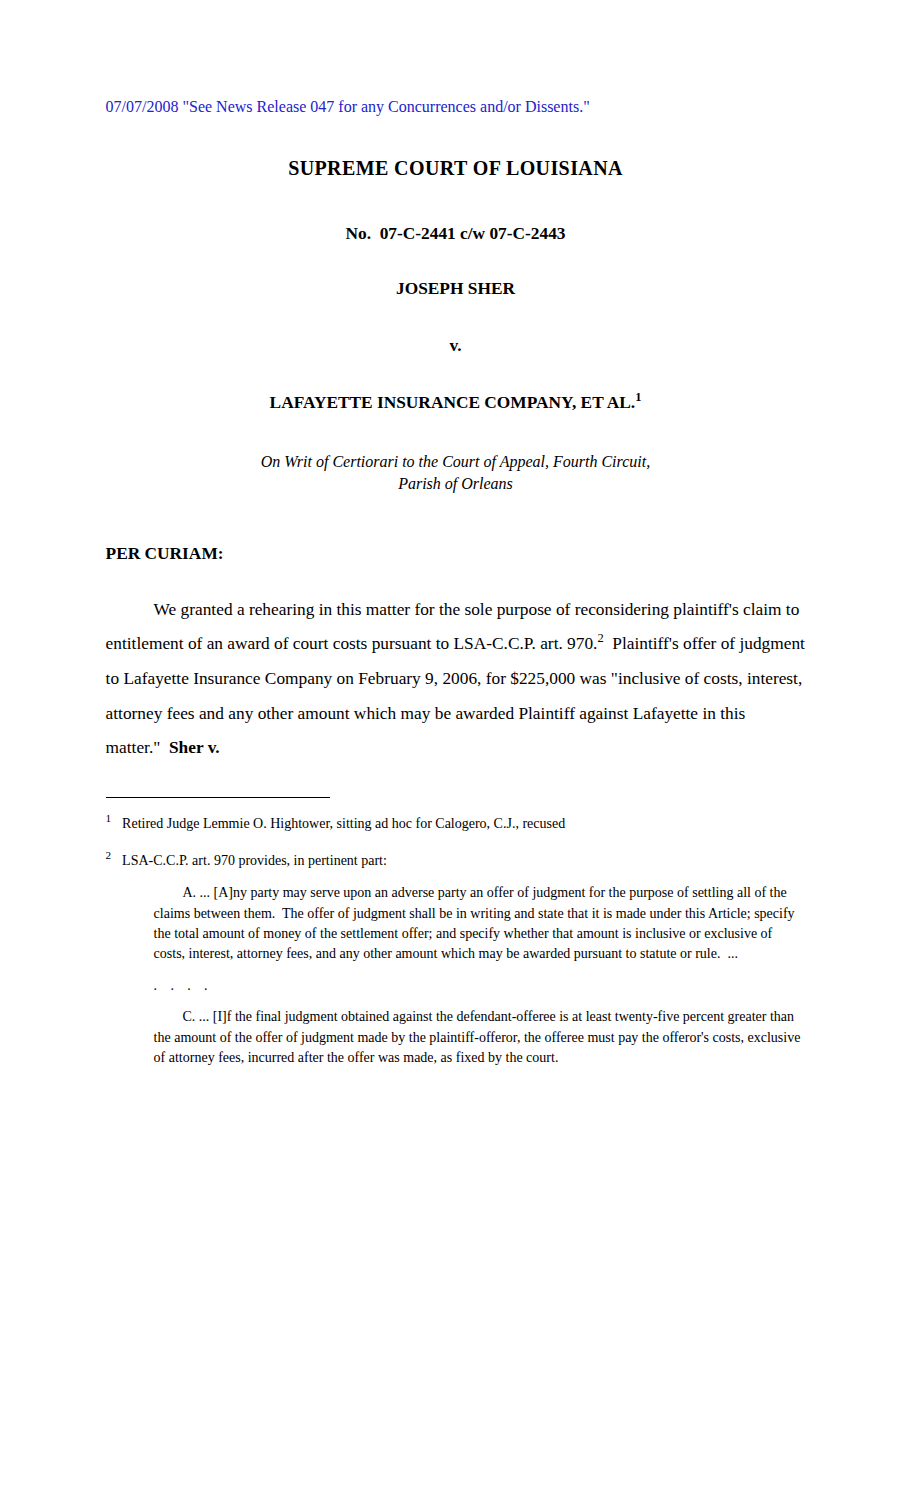07/07/2008 "See News Release 047 for any Concurrences and/or Dissents."
SUPREME COURT OF LOUISIANA
No. 07-C-2441 c/w 07-C-2443
JOSEPH SHER
v.
LAFAYETTE INSURANCE COMPANY, ET AL.1
On Writ of Certiorari to the Court of Appeal, Fourth Circuit,
Parish of Orleans
PER CURIAM:
We granted a rehearing in this matter for the sole purpose of reconsidering plaintiff's claim to entitlement of an award of court costs pursuant to LSA-C.C.P. art. 970.2 Plaintiff's offer of judgment to Lafayette Insurance Company on February 9, 2006, for $225,000 was "inclusive of costs, interest, attorney fees and any other amount which may be awarded Plaintiff against Lafayette in this matter." Sher v.
1 Retired Judge Lemmie O. Hightower, sitting ad hoc for Calogero, C.J., recused
2 LSA-C.C.P. art. 970 provides, in pertinent part:
A. ... [A]ny party may serve upon an adverse party an offer of judgment for the purpose of settling all of the claims between them. The offer of judgment shall be in writing and state that it is made under this Article; specify the total amount of money of the settlement offer; and specify whether that amount is inclusive or exclusive of costs, interest, attorney fees, and any other amount which may be awarded pursuant to statute or rule. ...
. . . .
C. ... [I]f the final judgment obtained against the defendant-offeree is at least twenty-five percent greater than the amount of the offer of judgment made by the plaintiff-offeror, the offeree must pay the offeror's costs, exclusive of attorney fees, incurred after the offer was made, as fixed by the court.